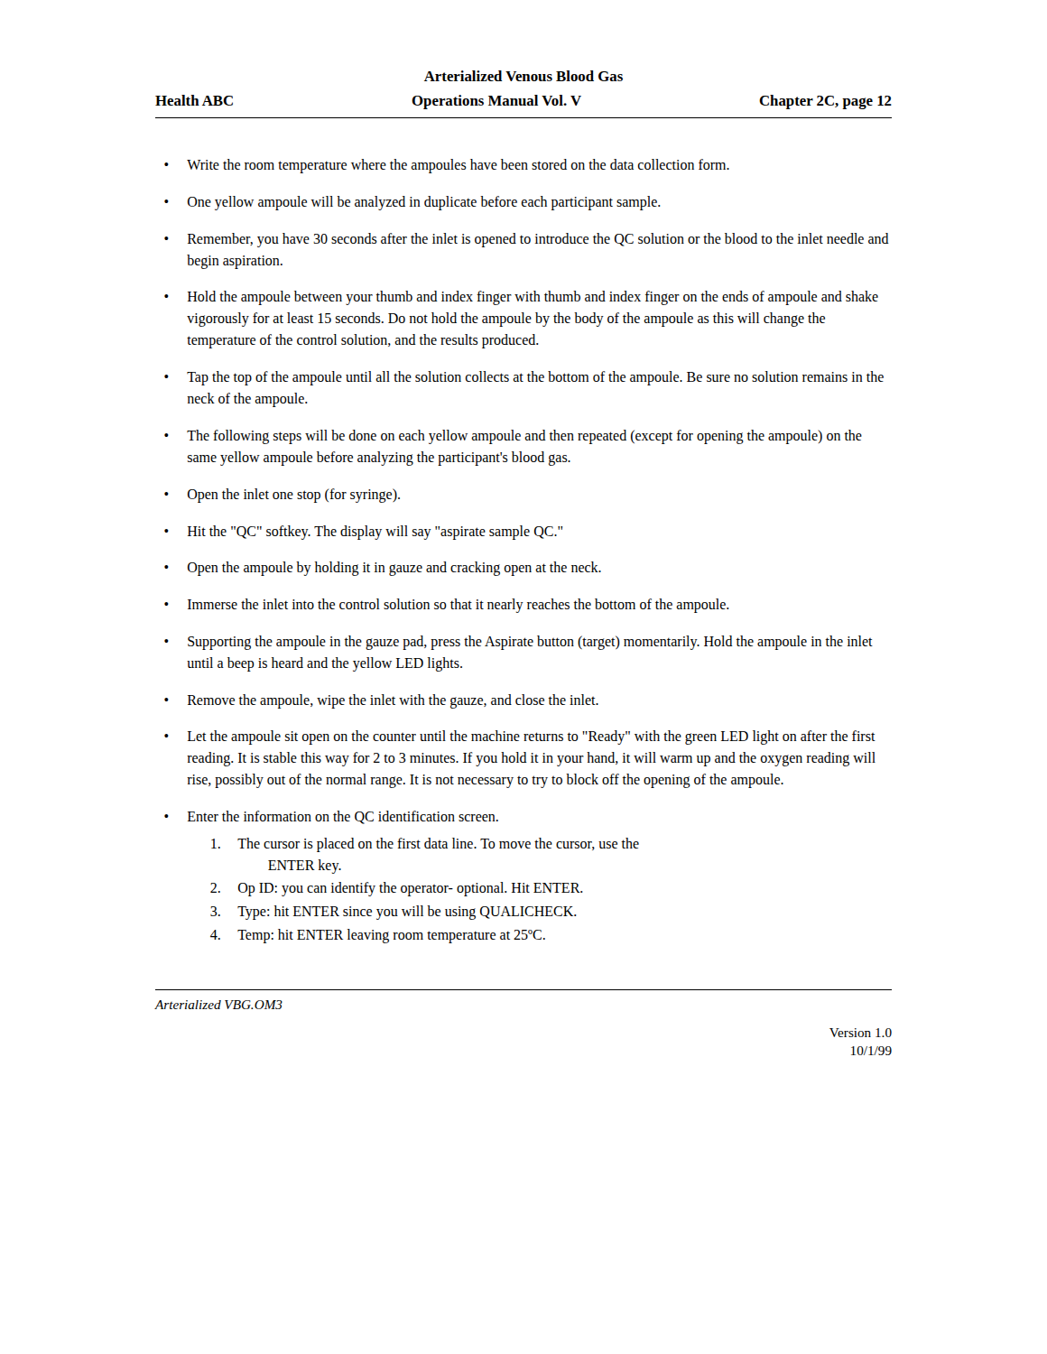Arterialized Venous Blood Gas
Health ABC Operations Manual Vol. V Chapter 2C, page 12
Write the room temperature where the ampoules have been stored on the data collection form.
One yellow ampoule will be analyzed in duplicate before each participant sample.
Remember, you have 30 seconds after the inlet is opened to introduce the QC solution or the blood to the inlet needle and begin aspiration.
Hold the ampoule between your thumb and index finger with thumb and index finger on the ends of ampoule and shake vigorously for at least 15 seconds. Do not hold the ampoule by the body of the ampoule as this will change the temperature of the control solution, and the results produced.
Tap the top of the ampoule until all the solution collects at the bottom of the ampoule. Be sure no solution remains in the neck of the ampoule.
The following steps will be done on each yellow ampoule and then repeated (except for opening the ampoule) on the same yellow ampoule before analyzing the participant's blood gas.
Open the inlet one stop (for syringe).
Hit the "QC" softkey. The display will say "aspirate sample QC."
Open the ampoule by holding it in gauze and cracking open at the neck.
Immerse the inlet into the control solution so that it nearly reaches the bottom of the ampoule.
Supporting the ampoule in the gauze pad, press the Aspirate button (target) momentarily. Hold the ampoule in the inlet until a beep is heard and the yellow LED lights.
Remove the ampoule, wipe the inlet with the gauze, and close the inlet.
Let the ampoule sit open on the counter until the machine returns to "Ready" with the green LED light on after the first reading. It is stable this way for 2 to 3 minutes. If you hold it in your hand, it will warm up and the oxygen reading will rise, possibly out of the normal range. It is not necessary to try to block off the opening of the ampoule.
Enter the information on the QC identification screen.
The cursor is placed on the first data line. To move the cursor, use the ENTER key.
Op ID: you can identify the operator- optional. Hit ENTER.
Type: hit ENTER since you will be using QUALICHECK.
Temp: hit ENTER leaving room temperature at 25ºC.
Arterialized VBG.OM3
Version 1.0
10/1/99